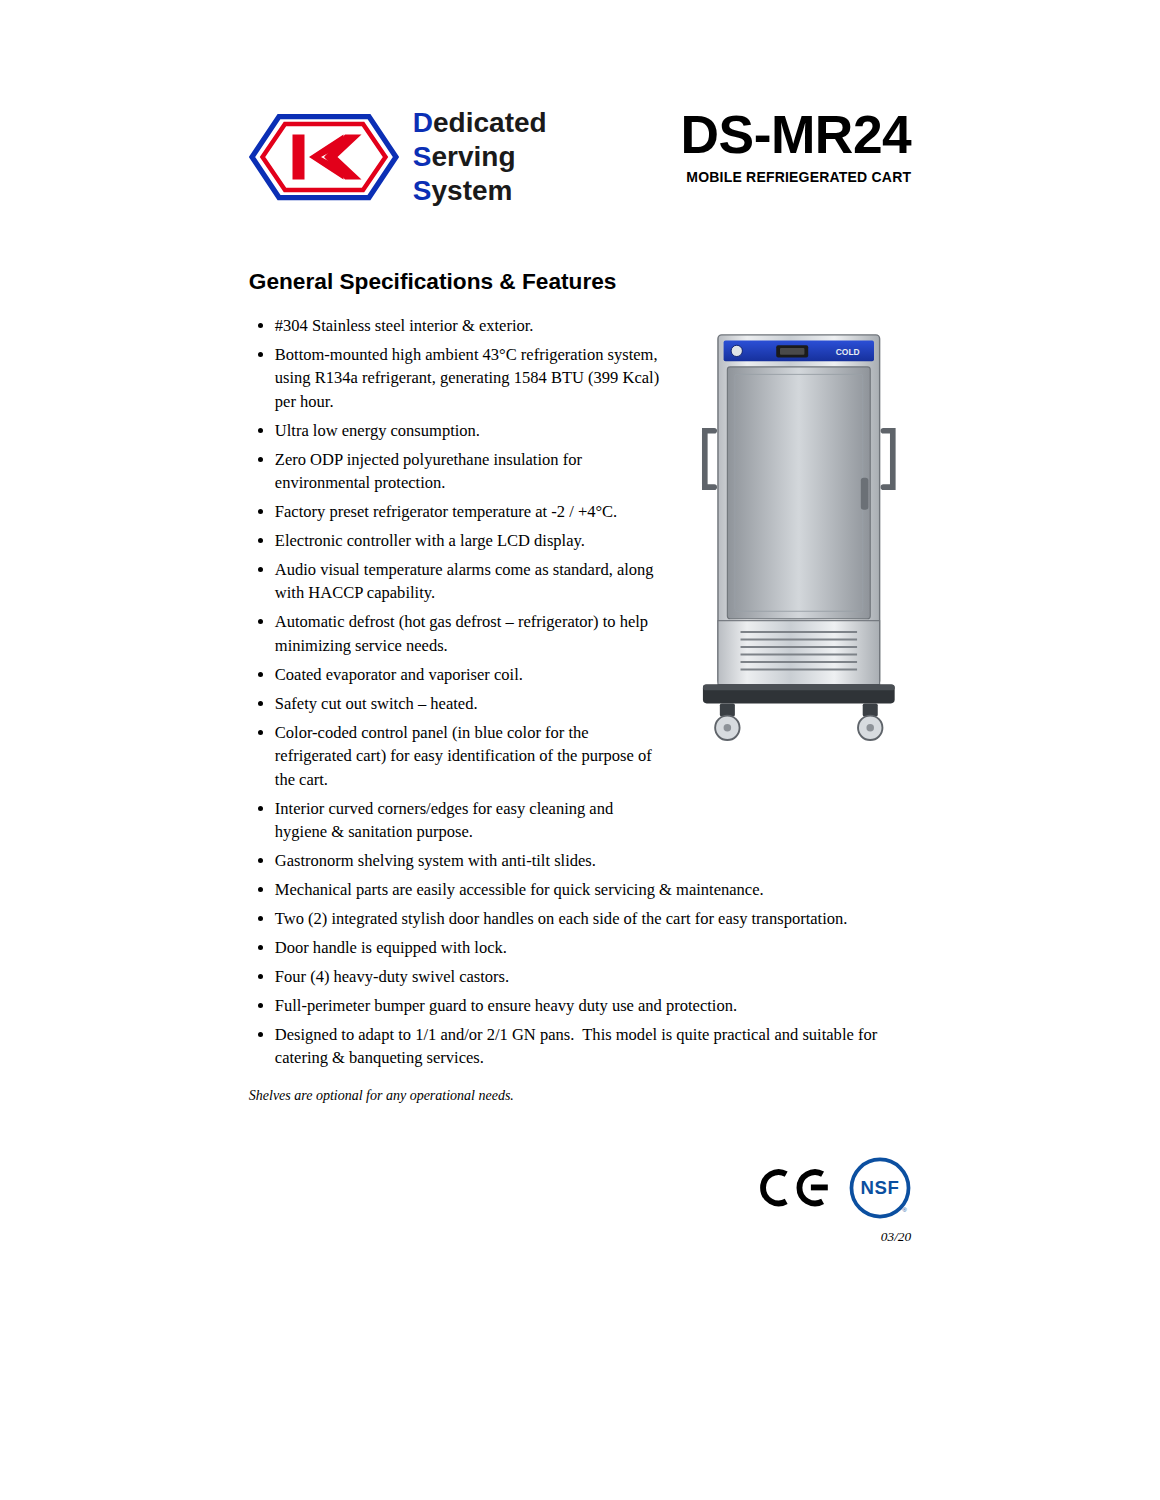Dedicated
Serving
System
DS-MR24
MOBILE REFRIEGERATED CART
General Specifications & Features
#304 Stainless steel interior & exterior.
Bottom-mounted high ambient 43°C refrigeration system, using R134a refrigerant, generating 1584 BTU (399 Kcal) per hour.
Ultra low energy consumption.
Zero ODP injected polyurethane insulation for environmental protection.
Factory preset refrigerator temperature at -2 / +4°C.
Electronic controller with a large LCD display.
Audio visual temperature alarms come as standard, along with HACCP capability.
Automatic defrost (hot gas defrost – refrigerator) to help minimizing service needs.
Coated evaporator and vaporiser coil.
Safety cut out switch – heated.
Color-coded control panel (in blue color for the refrigerated cart) for easy identification of the purpose of the cart.
Interior curved corners/edges for easy cleaning and hygiene & sanitation purpose.
COLD
Gastronorm shelving system with anti-tilt slides.
Mechanical parts are easily accessible for quick servicing & maintenance.
Two (2) integrated stylish door handles on each side of the cart for easy transportation.
Door handle is equipped with lock.
Four (4) heavy-duty swivel castors.
Full-perimeter bumper guard to ensure heavy duty use and protection.
Designed to adapt to 1/1 and/or 2/1 GN pans. This model is quite practical and suitable for catering & banqueting services.
Shelves are optional for any operational needs.
NSF ®
03/20